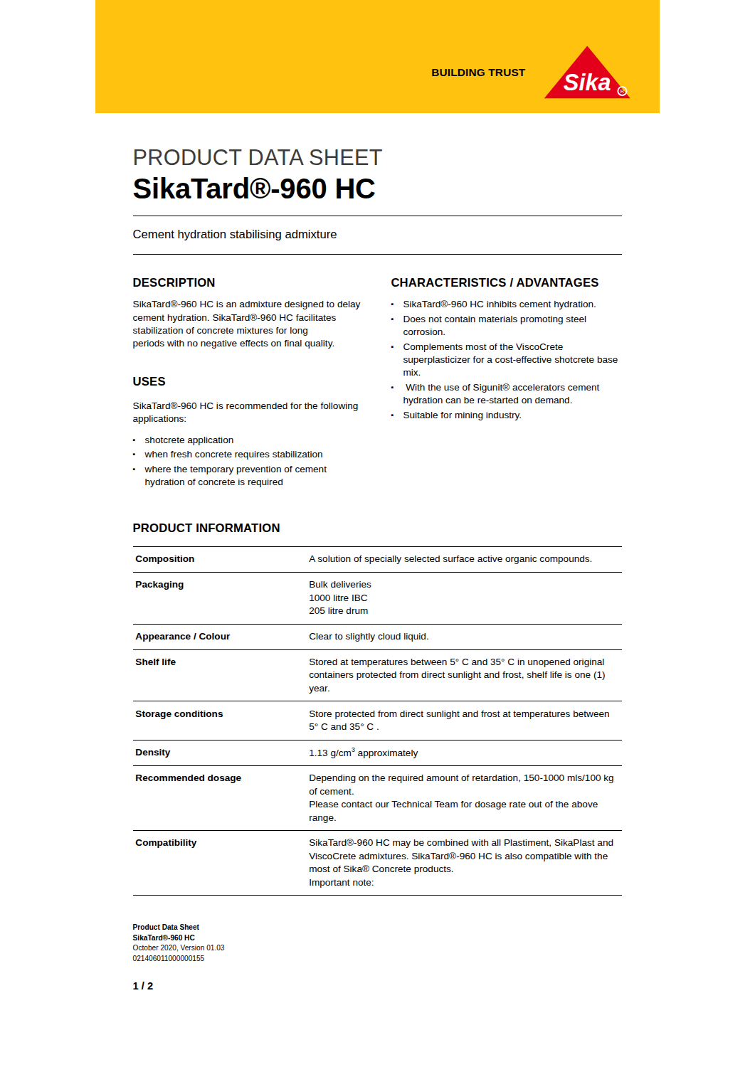BUILDING TRUST Sika R
PRODUCT DATA SHEET
SikaTard®-960 HC
Cement hydration stabilising admixture
DESCRIPTION
SikaTard®-960 HC is an admixture designed to delay cement hydration. SikaTard®-960 HC facilitates stabilization of concrete mixtures for long
periods with no negative effects on final quality.
USES
SikaTard®-960 HC is recommended for the following applications:
shotcrete application
when fresh concrete requires stabilization
where the temporary prevention of cement hydration of concrete is required
CHARACTERISTICS / ADVANTAGES
SikaTard®-960 HC inhibits cement hydration.
Does not contain materials promoting steel corrosion.
Complements most of the ViscoCrete superplasticizer for a cost-effective shotcrete base mix.
With the use of Sigunit® accelerators cement hydration can be re-started on demand.
Suitable for mining industry.
PRODUCT INFORMATION
| Composition | A solution of specially selected surface active organic compounds. |
| Packaging | Bulk deliveries 1000 litre IBC 205 litre drum |
| Appearance / Colour | Clear to slightly cloud liquid. |
| Shelf life | Stored at temperatures between 5° C and 35° C in unopened original containers protected from direct sunlight and frost, shelf life is one (1) year. |
| Storage conditions | Store protected from direct sunlight and frost at temperatures between 5° C and 35° C . |
| Density | 1.13 g/cm 3 approximately |
| Recommended dosage | Depending on the required amount of retardation, 150-1000 mls/100 kg of cement. Please contact our Technical Team for dosage rate out of the above range. |
| Compatibility | SikaTard®-960 HC may be combined with all Plastiment, SikaPlast and ViscoCrete admixtures. SikaTard®-960 HC is also compatible with the most of Sika® Concrete products. Important note: |
Product Data Sheet
SikaTard®-960 HC
October 2020, Version 01.03
021406011000000155
1 / 2